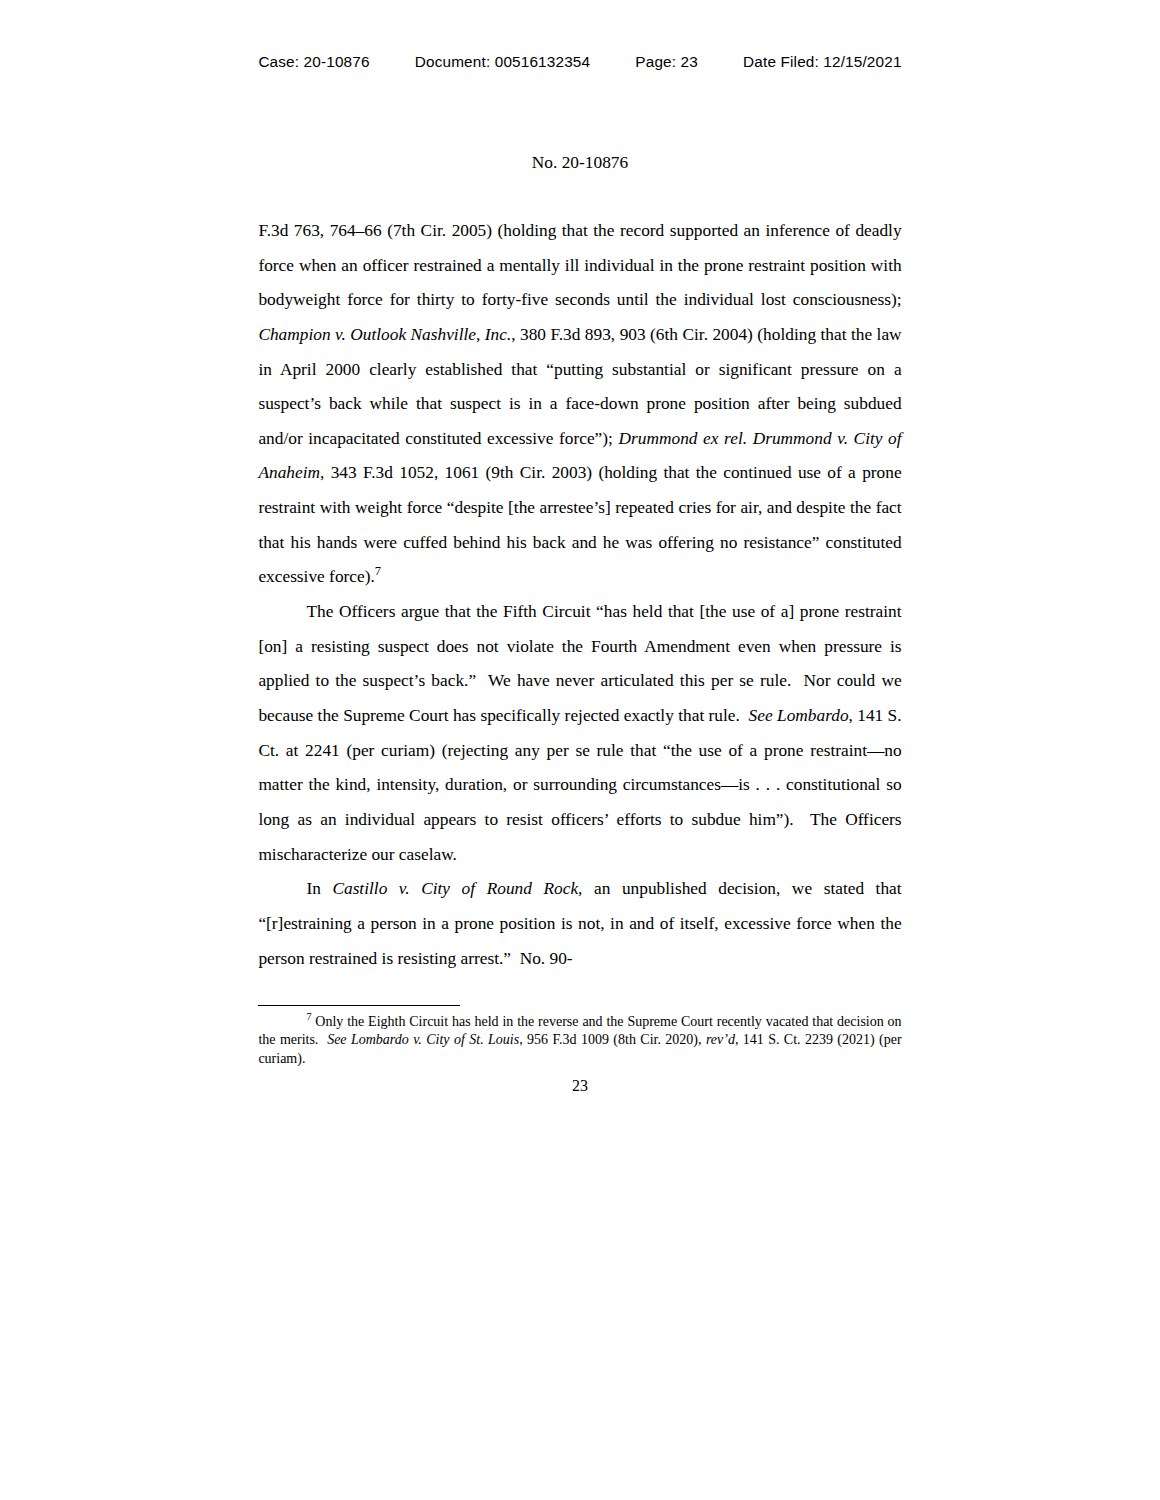Case: 20-10876 Document: 00516132354 Page: 23 Date Filed: 12/15/2021
No. 20-10876
F.3d 763, 764–66 (7th Cir. 2005) (holding that the record supported an inference of deadly force when an officer restrained a mentally ill individual in the prone restraint position with bodyweight force for thirty to forty-five seconds until the individual lost consciousness); Champion v. Outlook Nashville, Inc., 380 F.3d 893, 903 (6th Cir. 2004) (holding that the law in April 2000 clearly established that “putting substantial or significant pressure on a suspect’s back while that suspect is in a face-down prone position after being subdued and/or incapacitated constituted excessive force”); Drummond ex rel. Drummond v. City of Anaheim, 343 F.3d 1052, 1061 (9th Cir. 2003) (holding that the continued use of a prone restraint with weight force “despite [the arrestee’s] repeated cries for air, and despite the fact that his hands were cuffed behind his back and he was offering no resistance” constituted excessive force).7
The Officers argue that the Fifth Circuit “has held that [the use of a] prone restraint [on] a resisting suspect does not violate the Fourth Amendment even when pressure is applied to the suspect’s back.” We have never articulated this per se rule. Nor could we because the Supreme Court has specifically rejected exactly that rule. See Lombardo, 141 S. Ct. at 2241 (per curiam) (rejecting any per se rule that “the use of a prone restraint—no matter the kind, intensity, duration, or surrounding circumstances—is . . . constitutional so long as an individual appears to resist officers’ efforts to subdue him”). The Officers mischaracterize our caselaw.
In Castillo v. City of Round Rock, an unpublished decision, we stated that “[r]estraining a person in a prone position is not, in and of itself, excessive force when the person restrained is resisting arrest.” No. 90-
7 Only the Eighth Circuit has held in the reverse and the Supreme Court recently vacated that decision on the merits. See Lombardo v. City of St. Louis, 956 F.3d 1009 (8th Cir. 2020), rev’d, 141 S. Ct. 2239 (2021) (per curiam).
23